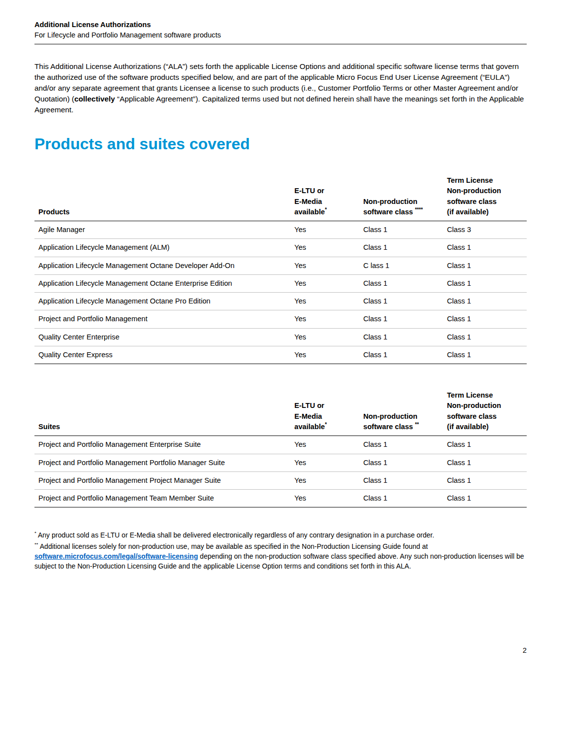Additional License Authorizations
For Lifecycle and Portfolio Management software products
This Additional License Authorizations (“ALA”) sets forth the applicable License Options and additional specific software license terms that govern the authorized use of the software products specified below, and are part of the applicable Micro Focus End User License Agreement (“EULA”) and/or any separate agreement that grants Licensee a license to such products (i.e., Customer Portfolio Terms or other Master Agreement and/or Quotation) (collectively “Applicable Agreement”). Capitalized terms used but not defined herein shall have the meanings set forth in the Applicable Agreement.
Products and suites covered
| Products | E-LTU or E-Media available * | Non-production software class **** | Term License Non-production software class (if available) |
| --- | --- | --- | --- |
| Agile Manager | Yes | Class 1 | Class 3 |
| Application Lifecycle Management (ALM) | Yes | Class 1 | Class 1 |
| Application Lifecycle Management Octane Developer Add-On | Yes | C lass 1 | Class 1 |
| Application Lifecycle Management Octane Enterprise Edition | Yes | Class 1 | Class 1 |
| Application Lifecycle Management Octane Pro Edition | Yes | Class 1 | Class 1 |
| Project and Portfolio Management | Yes | Class 1 | Class 1 |
| Quality Center Enterprise | Yes | Class 1 | Class 1 |
| Quality Center Express | Yes | Class 1 | Class 1 |
| Suites | E-LTU or E-Media available * | Non-production software class ** | Term License Non-production software class (if available) |
| --- | --- | --- | --- |
| Project and Portfolio Management Enterprise Suite | Yes | Class 1 | Class 1 |
| Project and Portfolio Management Portfolio Manager Suite | Yes | Class 1 | Class 1 |
| Project and Portfolio Management Project Manager Suite | Yes | Class 1 | Class 1 |
| Project and Portfolio Management Team Member Suite | Yes | Class 1 | Class 1 |
* Any product sold as E-LTU or E-Media shall be delivered electronically regardless of any contrary designation in a purchase order.
** Additional licenses solely for non-production use, may be available as specified in the Non-Production Licensing Guide found at software.microfocus.com/legal/software-licensing depending on the non-production software class specified above. Any such non-production licenses will be subject to the Non-Production Licensing Guide and the applicable License Option terms and conditions set forth in this ALA.
2